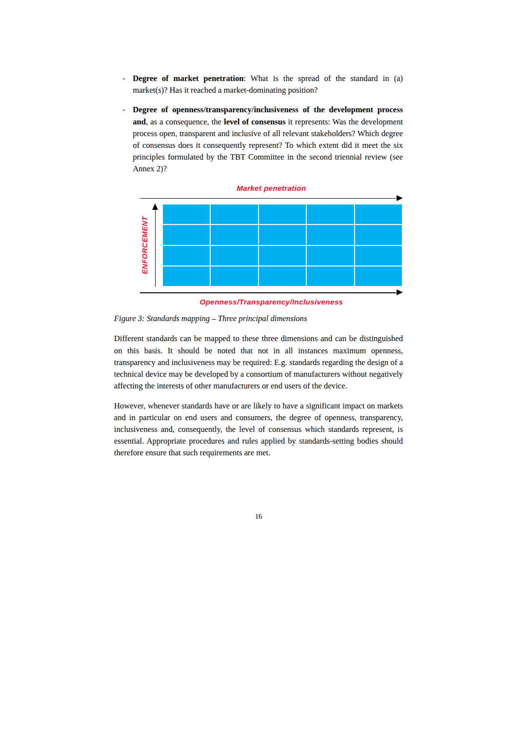Degree of market penetration: What is the spread of the standard in (a) market(s)? Has it reached a market-dominating position?
Degree of openness/transparency/inclusiveness of the development process and, as a consequence, the level of consensus it represents: Was the development process open, transparent and inclusive of all relevant stakeholders? Which degree of consensus does it consequently represent? To which extent did it meet the six principles formulated by the TBT Committee in the second triennial review (see Annex 2)?
Market penetration
ENFORCEMENT
Openness/Transparency/Inclusiveness
Figure 3: Standards mapping – Three principal dimensions
Different standards can be mapped to these three dimensions and can be distinguished on this basis. It should be noted that not in all instances maximum openness, transparency and inclusiveness may be required: E.g. standards regarding the design of a technical device may be developed by a consortium of manufacturers without negatively affecting the interests of other manufacturers or end users of the device.
However, whenever standards have or are likely to have a significant impact on markets and in particular on end users and consumers, the degree of openness, transparency, inclusiveness and, consequently, the level of consensus which standards represent, is essential. Appropriate procedures and rules applied by standards-setting bodies should therefore ensure that such requirements are met.
16